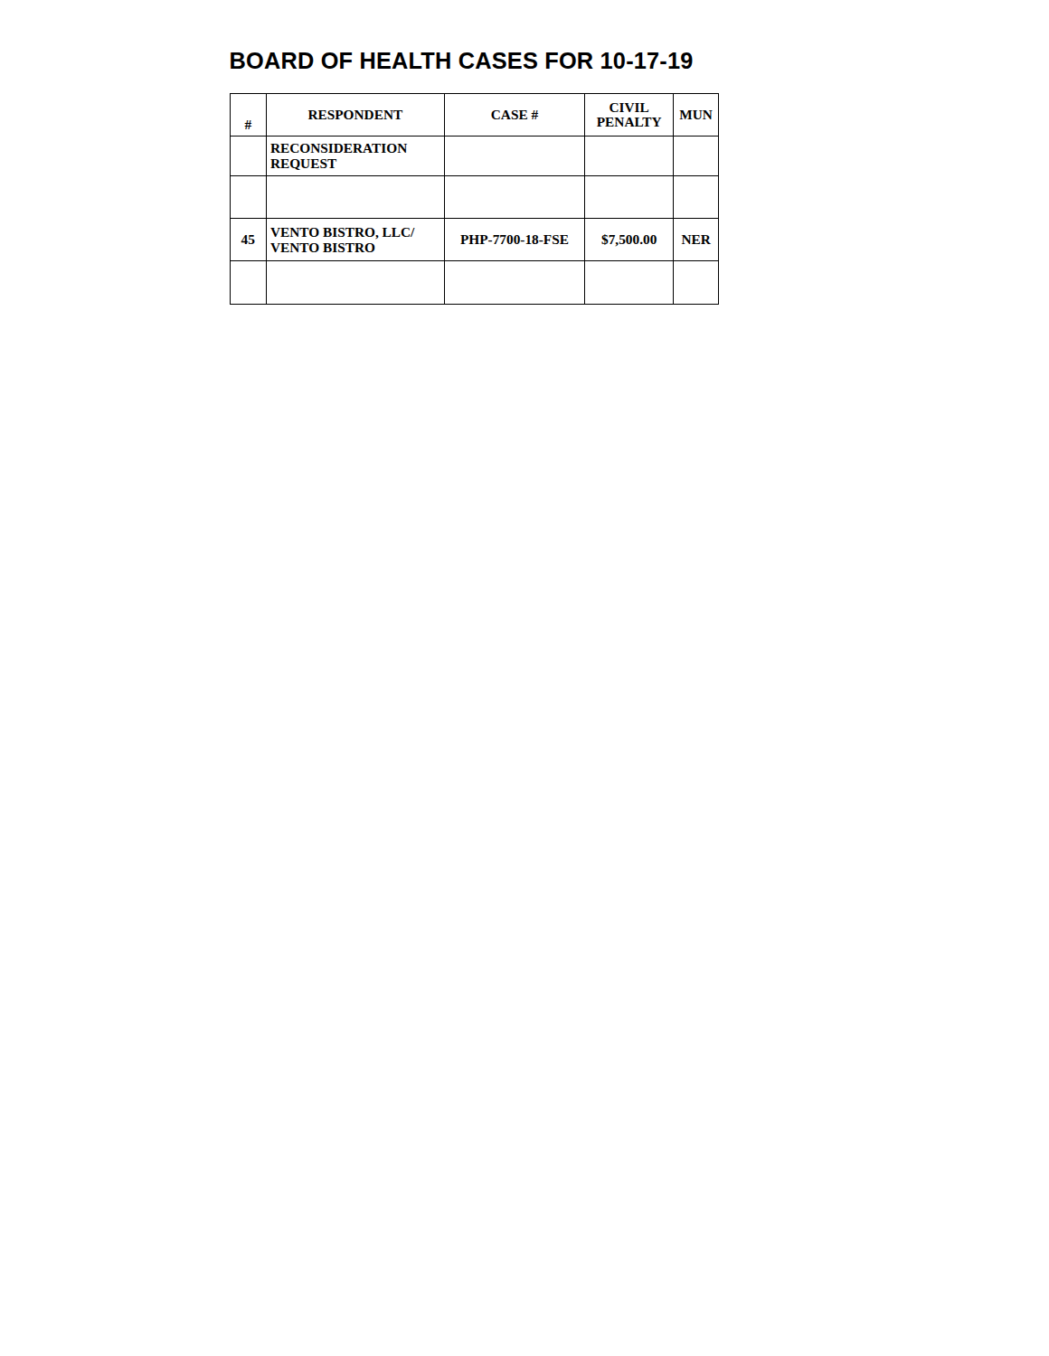BOARD OF HEALTH CASES FOR 10-17-19
| # | RESPONDENT | CASE # | CIVIL PENALTY | MUN |
| --- | --- | --- | --- | --- |
| | RECONSIDERATION REQUEST | | | |
| 45 | VENTO BISTRO, LLC/ VENTO BISTRO | PHP-7700-18-FSE | $7,500.00 | NER |